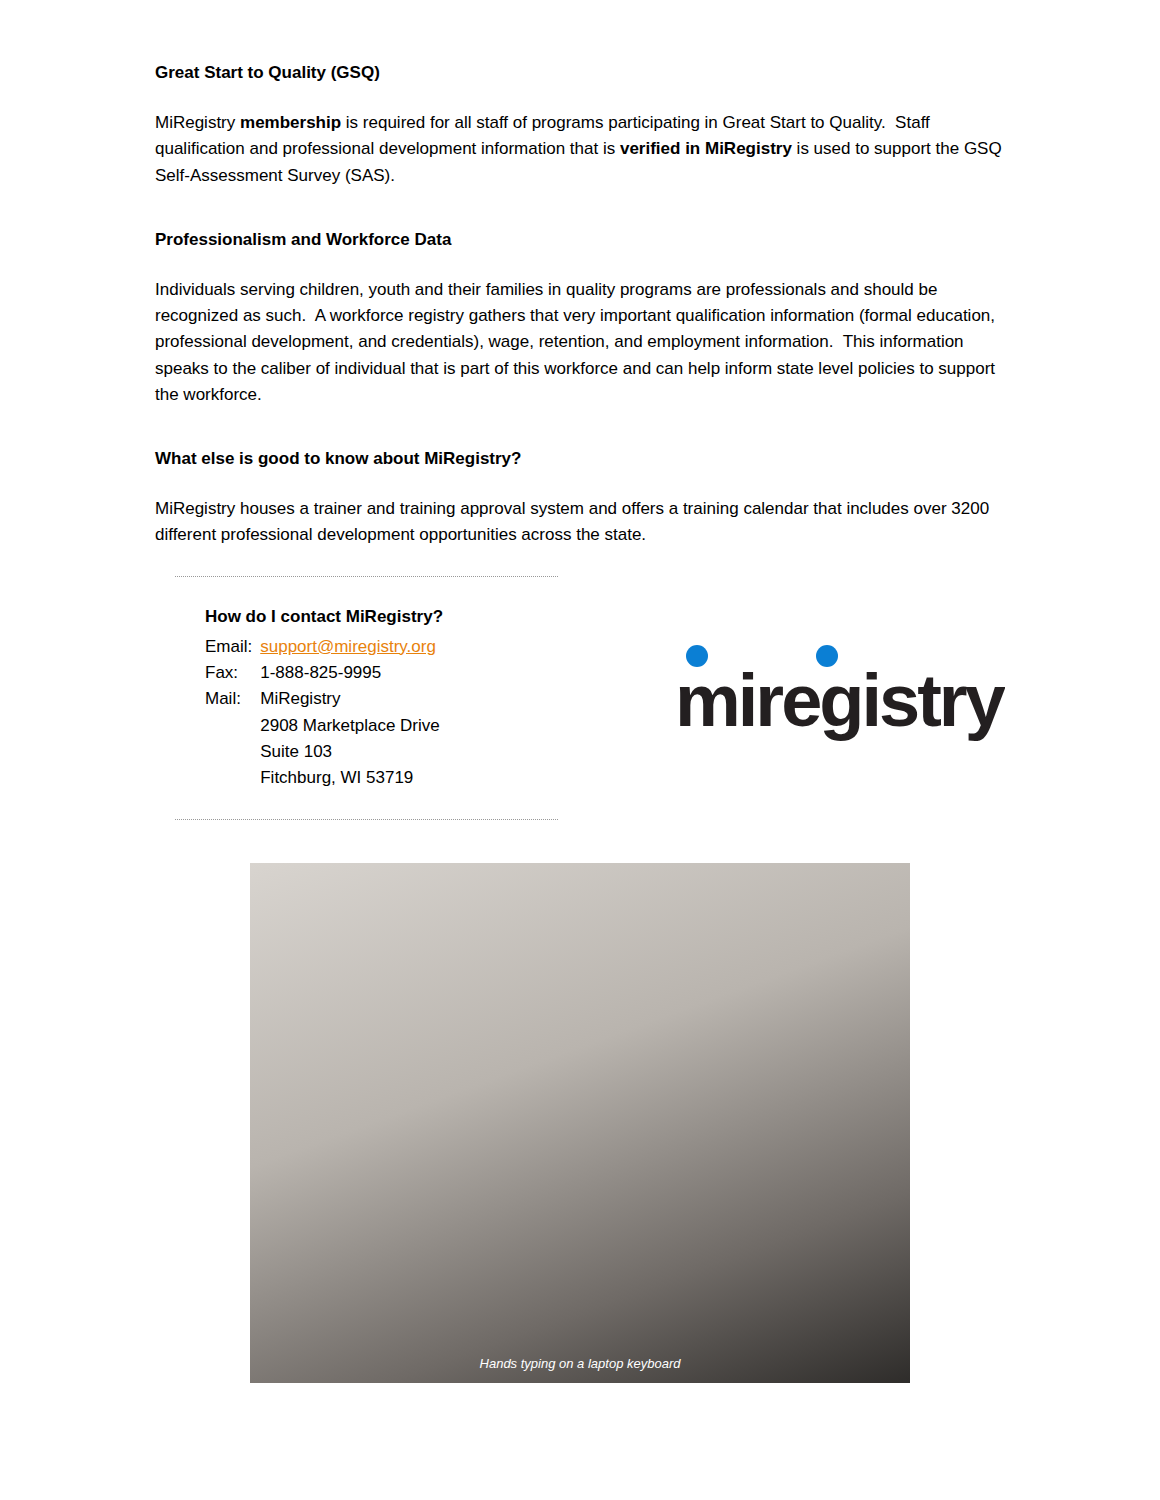Great Start to Quality (GSQ)
MiRegistry membership is required for all staff of programs participating in Great Start to Quality. Staff qualification and professional development information that is verified in MiRegistry is used to support the GSQ Self-Assessment Survey (SAS).
Professionalism and Workforce Data
Individuals serving children, youth and their families in quality programs are professionals and should be recognized as such. A workforce registry gathers that very important qualification information (formal education, professional development, and credentials), wage, retention, and employment information. This information speaks to the caliber of individual that is part of this workforce and can help inform state level policies to support the workforce.
What else is good to know about MiRegistry?
MiRegistry houses a trainer and training approval system and offers a training calendar that includes over 3200 different professional development opportunities across the state.
How do I contact MiRegistry?
| Email: | support@miregistry.org |
| Fax: | 1-888-825-9995 |
| Mail: | MiRegistry 2908 Marketplace Drive Suite 103 Fitchburg, WI 53719 |
miregistry
Hands typing on a laptop keyboard